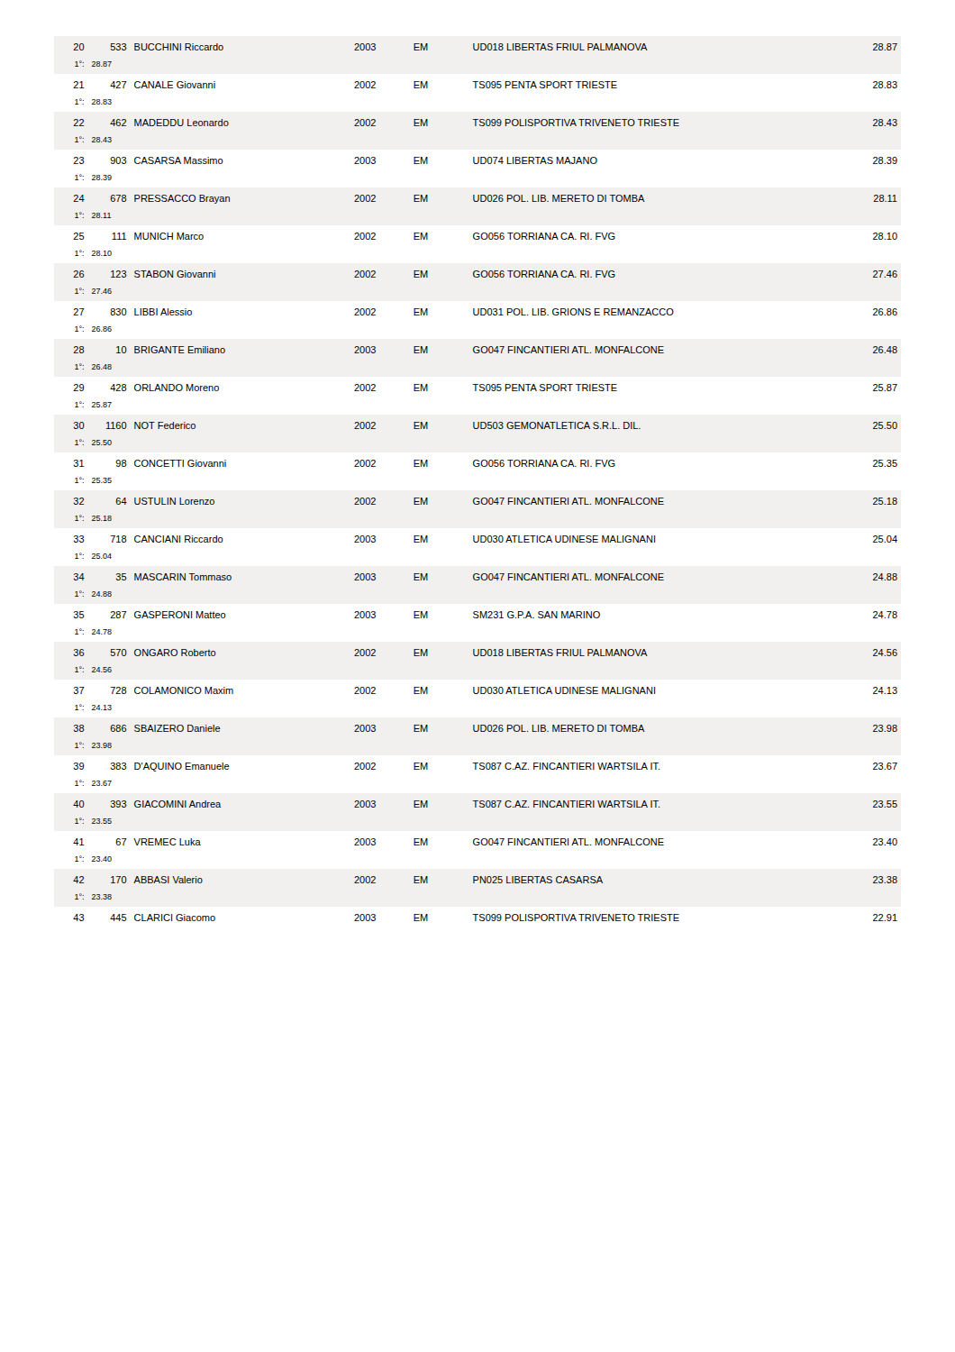| 20 | 533 | BUCCHINI Riccardo | 2003 | EM | UD018 LIBERTAS FRIUL PALMANOVA | 28.87 |
| 1°: | 28.87 |
| 21 | 427 | CANALE Giovanni | 2002 | EM | TS095 PENTA SPORT TRIESTE | 28.83 |
| 1°: | 28.83 |
| 22 | 462 | MADEDDU Leonardo | 2002 | EM | TS099 POLISPORTIVA TRIVENETO TRIESTE | 28.43 |
| 1°: | 28.43 |
| 23 | 903 | CASARSA Massimo | 2003 | EM | UD074 LIBERTAS MAJANO | 28.39 |
| 1°: | 28.39 |
| 24 | 678 | PRESSACCO Brayan | 2002 | EM | UD026 POL. LIB. MERETO DI TOMBA | 28.11 |
| 1°: | 28.11 |
| 25 | 111 | MUNICH Marco | 2002 | EM | GO056 TORRIANA CA. RI. FVG | 28.10 |
| 1°: | 28.10 |
| 26 | 123 | STABON Giovanni | 2002 | EM | GO056 TORRIANA CA. RI. FVG | 27.46 |
| 1°: | 27.46 |
| 27 | 830 | LIBBI Alessio | 2002 | EM | UD031 POL. LIB. GRIONS E REMANZACCO | 26.86 |
| 1°: | 26.86 |
| 28 | 10 | BRIGANTE Emiliano | 2003 | EM | GO047 FINCANTIERI ATL. MONFALCONE | 26.48 |
| 1°: | 26.48 |
| 29 | 428 | ORLANDO Moreno | 2002 | EM | TS095 PENTA SPORT TRIESTE | 25.87 |
| 1°: | 25.87 |
| 30 | 1160 | NOT Federico | 2002 | EM | UD503 GEMONATLETICA S.R.L. DIL. | 25.50 |
| 1°: | 25.50 |
| 31 | 98 | CONCETTI Giovanni | 2002 | EM | GO056 TORRIANA CA. RI. FVG | 25.35 |
| 1°: | 25.35 |
| 32 | 64 | USTULIN Lorenzo | 2002 | EM | GO047 FINCANTIERI ATL. MONFALCONE | 25.18 |
| 1°: | 25.18 |
| 33 | 718 | CANCIANI Riccardo | 2003 | EM | UD030 ATLETICA UDINESE MALIGNANI | 25.04 |
| 1°: | 25.04 |
| 34 | 35 | MASCARIN Tommaso | 2003 | EM | GO047 FINCANTIERI ATL. MONFALCONE | 24.88 |
| 1°: | 24.88 |
| 35 | 287 | GASPERONI Matteo | 2003 | EM | SM231 G.P.A. SAN MARINO | 24.78 |
| 1°: | 24.78 |
| 36 | 570 | ONGARO Roberto | 2002 | EM | UD018 LIBERTAS FRIUL PALMANOVA | 24.56 |
| 1°: | 24.56 |
| 37 | 728 | COLAMONICO Maxim | 2002 | EM | UD030 ATLETICA UDINESE MALIGNANI | 24.13 |
| 1°: | 24.13 |
| 38 | 686 | SBAIZERO Daniele | 2003 | EM | UD026 POL. LIB. MERETO DI TOMBA | 23.98 |
| 1°: | 23.98 |
| 39 | 383 | D'AQUINO Emanuele | 2002 | EM | TS087 C.AZ. FINCANTIERI WARTSILA IT. | 23.67 |
| 1°: | 23.67 |
| 40 | 393 | GIACOMINI Andrea | 2003 | EM | TS087 C.AZ. FINCANTIERI WARTSILA IT. | 23.55 |
| 1°: | 23.55 |
| 41 | 67 | VREMEC Luka | 2003 | EM | GO047 FINCANTIERI ATL. MONFALCONE | 23.40 |
| 1°: | 23.40 |
| 42 | 170 | ABBASI Valerio | 2002 | EM | PN025 LIBERTAS CASARSA | 23.38 |
| 1°: | 23.38 |
| 43 | 445 | CLARICI Giacomo | 2003 | EM | TS099 POLISPORTIVA TRIVENETO TRIESTE | 22.91 |